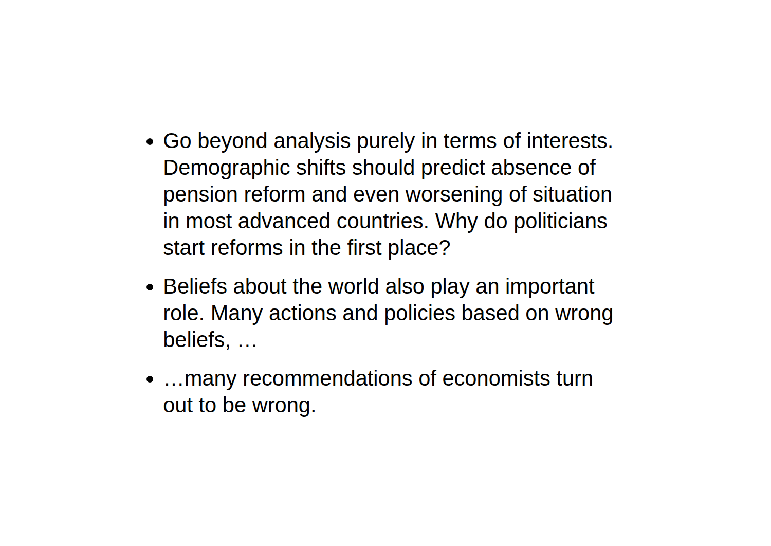Go beyond analysis purely in terms of interests. Demographic shifts should predict absence of pension reform and even worsening of situation in most advanced countries. Why do politicians start reforms in the first place?
Beliefs about the world also play an important role. Many actions and policies based on wrong beliefs, …
…many recommendations of economists turn out to be wrong.